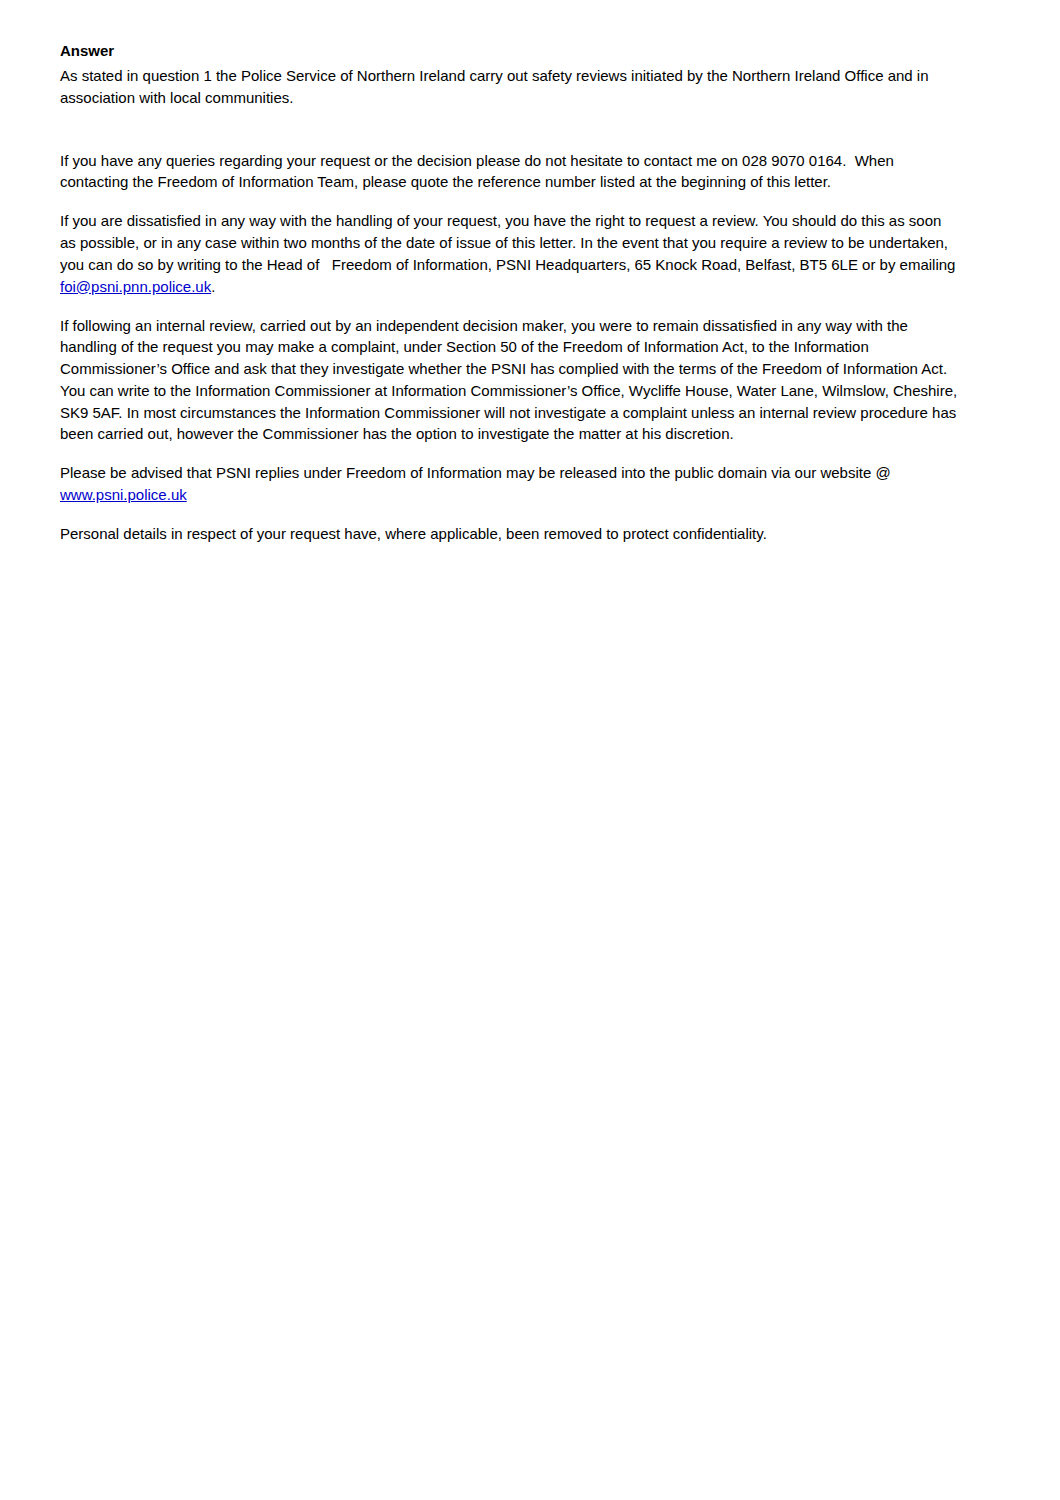Answer
As stated in question 1 the Police Service of Northern Ireland carry out safety reviews initiated by the Northern Ireland Office and in association with local communities.
If you have any queries regarding your request or the decision please do not hesitate to contact me on 028 9070 0164. When contacting the Freedom of Information Team, please quote the reference number listed at the beginning of this letter.
If you are dissatisfied in any way with the handling of your request, you have the right to request a review. You should do this as soon as possible, or in any case within two months of the date of issue of this letter. In the event that you require a review to be undertaken, you can do so by writing to the Head of Freedom of Information, PSNI Headquarters, 65 Knock Road, Belfast, BT5 6LE or by emailing foi@psni.pnn.police.uk.
If following an internal review, carried out by an independent decision maker, you were to remain dissatisfied in any way with the handling of the request you may make a complaint, under Section 50 of the Freedom of Information Act, to the Information Commissioner’s Office and ask that they investigate whether the PSNI has complied with the terms of the Freedom of Information Act. You can write to the Information Commissioner at Information Commissioner’s Office, Wycliffe House, Water Lane, Wilmslow, Cheshire, SK9 5AF. In most circumstances the Information Commissioner will not investigate a complaint unless an internal review procedure has been carried out, however the Commissioner has the option to investigate the matter at his discretion.
Please be advised that PSNI replies under Freedom of Information may be released into the public domain via our website @ www.psni.police.uk
Personal details in respect of your request have, where applicable, been removed to protect confidentiality.